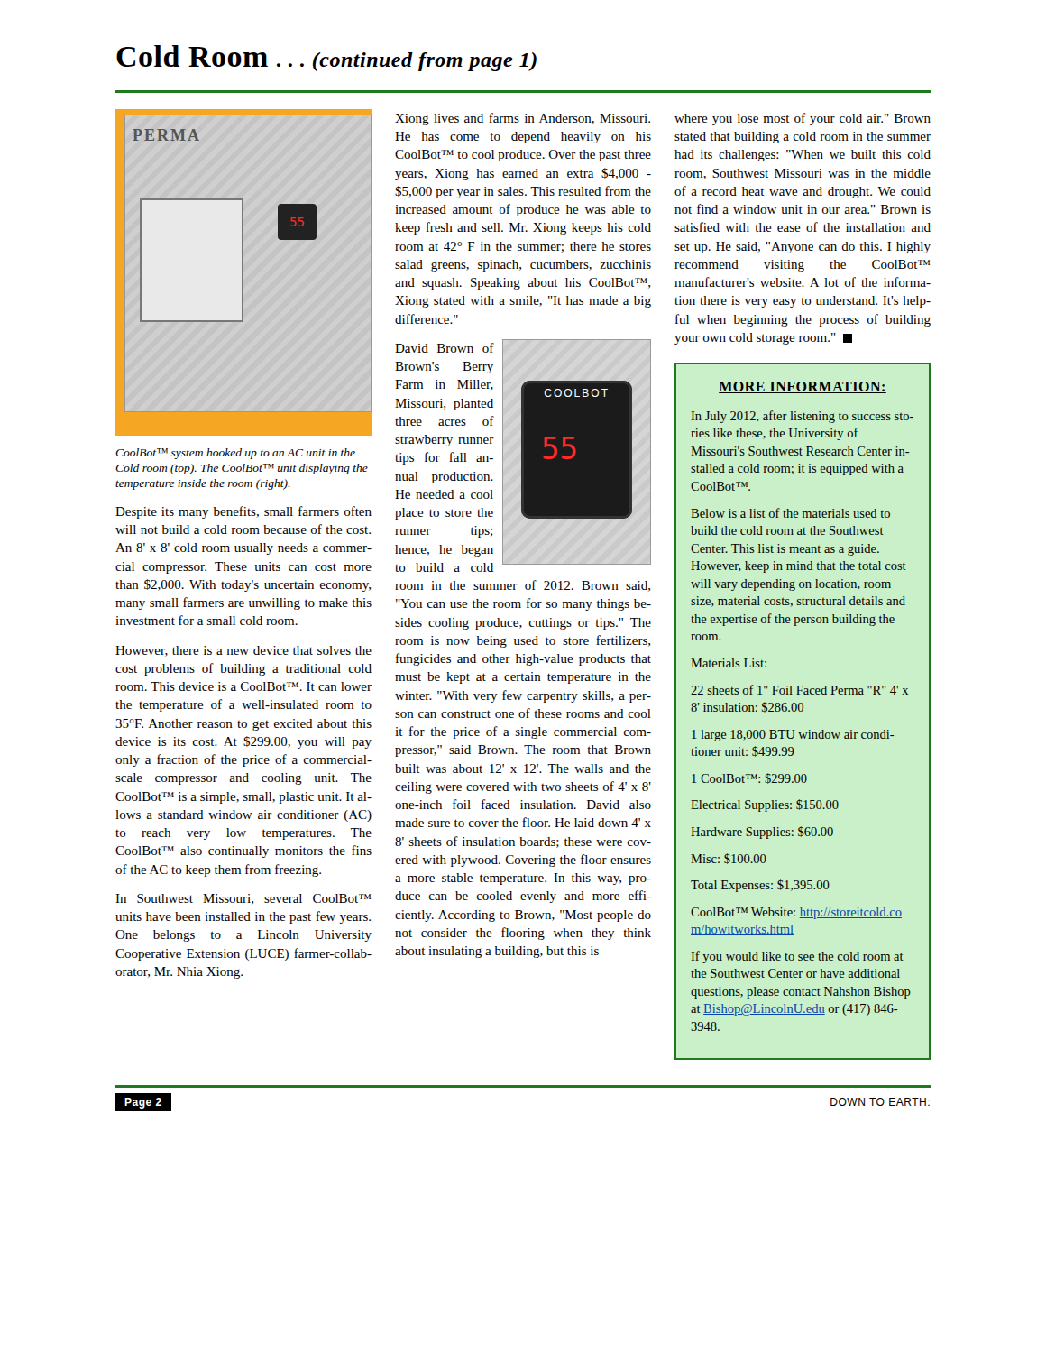Cold Room . . . (continued from page 1)
CoolBot™ system hooked up to an AC unit in the Cold room (top). The CoolBot™ unit displaying the temperature inside the room (right).
Despite its many benefits, small farmers often will not build a cold room because of the cost. An 8' x 8' cold room usually needs a commercial compressor. These units can cost more than $2,000. With today's uncertain economy, many small farmers are unwilling to make this investment for a small cold room.
However, there is a new device that solves the cost problems of building a traditional cold room. This device is a CoolBot™. It can lower the temperature of a well-insulated room to 35°F. Another reason to get excited about this device is its cost. At $299.00, you will pay only a fraction of the price of a commercial-scale compressor and cooling unit. The CoolBot™ is a simple, small, plastic unit. It allows a standard window air conditioner (AC) to reach very low temperatures. The CoolBot™ also continually monitors the fins of the AC to keep them from freezing.
In Southwest Missouri, several CoolBot™ units have been installed in the past few years. One belongs to a Lincoln University Cooperative Extension (LUCE) farmer-collaborator, Mr. Nhia Xiong.
Xiong lives and farms in Anderson, Missouri. He has come to depend heavily on his CoolBot™ to cool produce. Over the past three years, Xiong has earned an extra $4,000 - $5,000 per year in sales. This resulted from the increased amount of produce he was able to keep fresh and sell. Mr. Xiong keeps his cold room at 42° F in the summer; there he stores salad greens, spinach, cucumbers, zucchinis and squash. Speaking about his CoolBot™, Xiong stated with a smile, "It has made a big difference."
David Brown of Brown's Berry Farm in Miller, Missouri, planted three acres of strawberry runner tips for fall annual production. He needed a cool place to store the runner tips; hence, he began to build a cold room in the summer of 2012. Brown said, "You can use the room for so many things besides cooling produce, cuttings or tips." The room is now being used to store fertilizers, fungicides and other high-value products that must be kept at a certain temperature in the winter. "With very few carpentry skills, a person can construct one of these rooms and cool it for the price of a single commercial compressor," said Brown. The room that Brown built was about 12' x 12'. The walls and the ceiling were covered with two sheets of 4' x 8' one-inch foil faced insulation. David also made sure to cover the floor. He laid down 4' x 8' sheets of insulation boards; these were covered with plywood. Covering the floor ensures a more stable temperature. In this way, produce can be cooled evenly and more efficiently. According to Brown, "Most people do not consider the flooring when they think about insulating a building, but this is
where you lose most of your cold air." Brown stated that building a cold room in the summer had its challenges: "When we built this cold room, Southwest Missouri was in the middle of a record heat wave and drought. We could not find a window unit in our area." Brown is satisfied with the ease of the installation and set up. He said, "Anyone can do this. I highly recommend visiting the CoolBot™ manufacturer's website. A lot of the information there is very easy to understand. It's helpful when beginning the process of building your own cold storage room."
MORE INFORMATION:
In July 2012, after listening to success stories like these, the University of Missouri's Southwest Research Center installed a cold room; it is equipped with a CoolBot™.
Below is a list of the materials used to build the cold room at the Southwest Center. This list is meant as a guide. However, keep in mind that the total cost will vary depending on location, room size, material costs, structural details and the expertise of the person building the room.
Materials List:
22 sheets of 1" Foil Faced Perma "R" 4' x 8' insulation: $286.00
1 large 18,000 BTU window air conditioner unit: $499.99
1 CoolBot™: $299.00
Electrical Supplies: $150.00
Hardware Supplies: $60.00
Misc: $100.00
Total Expenses: $1,395.00
CoolBot™ Website: http://storeitcold.com/howitworks.html
If you would like to see the cold room at the Southwest Center or have additional questions, please contact Nahshon Bishop at Bishop@LincolnU.edu or (417) 846-3948.
Page 2 DOWN TO EARTH: